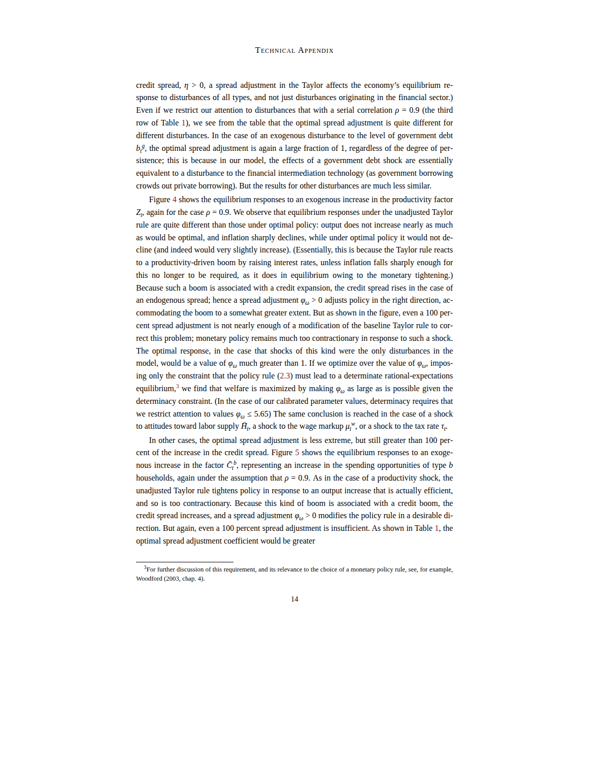Technical Appendix
credit spread, η > 0, a spread adjustment in the Taylor affects the economy’s equilibrium response to disturbances of all types, and not just disturbances originating in the financial sector.) Even if we restrict our attention to disturbances that with a serial correlation ρ = 0.9 (the third row of Table 1), we see from the table that the optimal spread adjustment is quite different for different disturbances. In the case of an exogenous disturbance to the level of government debt btg, the optimal spread adjustment is again a large fraction of 1, regardless of the degree of persistence; this is because in our model, the effects of a government debt shock are essentially equivalent to a disturbance to the financial intermediation technology (as government borrowing crowds out private borrowing). But the results for other disturbances are much less similar.
Figure 4 shows the equilibrium responses to an exogenous increase in the productivity factor Zt, again for the case ρ = 0.9. We observe that equilibrium responses under the unadjusted Taylor rule are quite different than those under optimal policy: output does not increase nearly as much as would be optimal, and inflation sharply declines, while under optimal policy it would not decline (and indeed would very slightly increase). (Essentially, this is because the Taylor rule reacts to a productivity-driven boom by raising interest rates, unless inflation falls sharply enough for this no longer to be required, as it does in equilibrium owing to the monetary tightening.) Because such a boom is associated with a credit expansion, the credit spread rises in the case of an endogenous spread; hence a spread adjustment φω > 0 adjusts policy in the right direction, accommodating the boom to a somewhat greater extent. But as shown in the figure, even a 100 percent spread adjustment is not nearly enough of a modification of the baseline Taylor rule to correct this problem; monetary policy remains much too contractionary in response to such a shock. The optimal response, in the case that shocks of this kind were the only disturbances in the model, would be a value of φω much greater than 1. If we optimize over the value of φω, imposing only the constraint that the policy rule (2.3) must lead to a determinate rational-expectations equilibrium,3 we find that welfare is maximized by making φω as large as is possible given the determinacy constraint. (In the case of our calibrated parameter values, determinacy requires that we restrict attention to values φω ≤ 5.65) The same conclusion is reached in the case of a shock to attitudes toward labor supply H̄t, a shock to the wage markup μtw, or a shock to the tax rate τt.
In other cases, the optimal spread adjustment is less extreme, but still greater than 100 percent of the increase in the credit spread. Figure 5 shows the equilibrium responses to an exogenous increase in the factor C̄tb, representing an increase in the spending opportunities of type b households, again under the assumption that ρ = 0.9. As in the case of a productivity shock, the unadjusted Taylor rule tightens policy in response to an output increase that is actually efficient, and so is too contractionary. Because this kind of boom is associated with a credit boom, the credit spread increases, and a spread adjustment φω > 0 modifies the policy rule in a desirable direction. But again, even a 100 percent spread adjustment is insufficient. As shown in Table 1, the optimal spread adjustment coefficient would be greater
3For further discussion of this requirement, and its relevance to the choice of a monetary policy rule, see, for example, Woodford (2003, chap. 4).
14